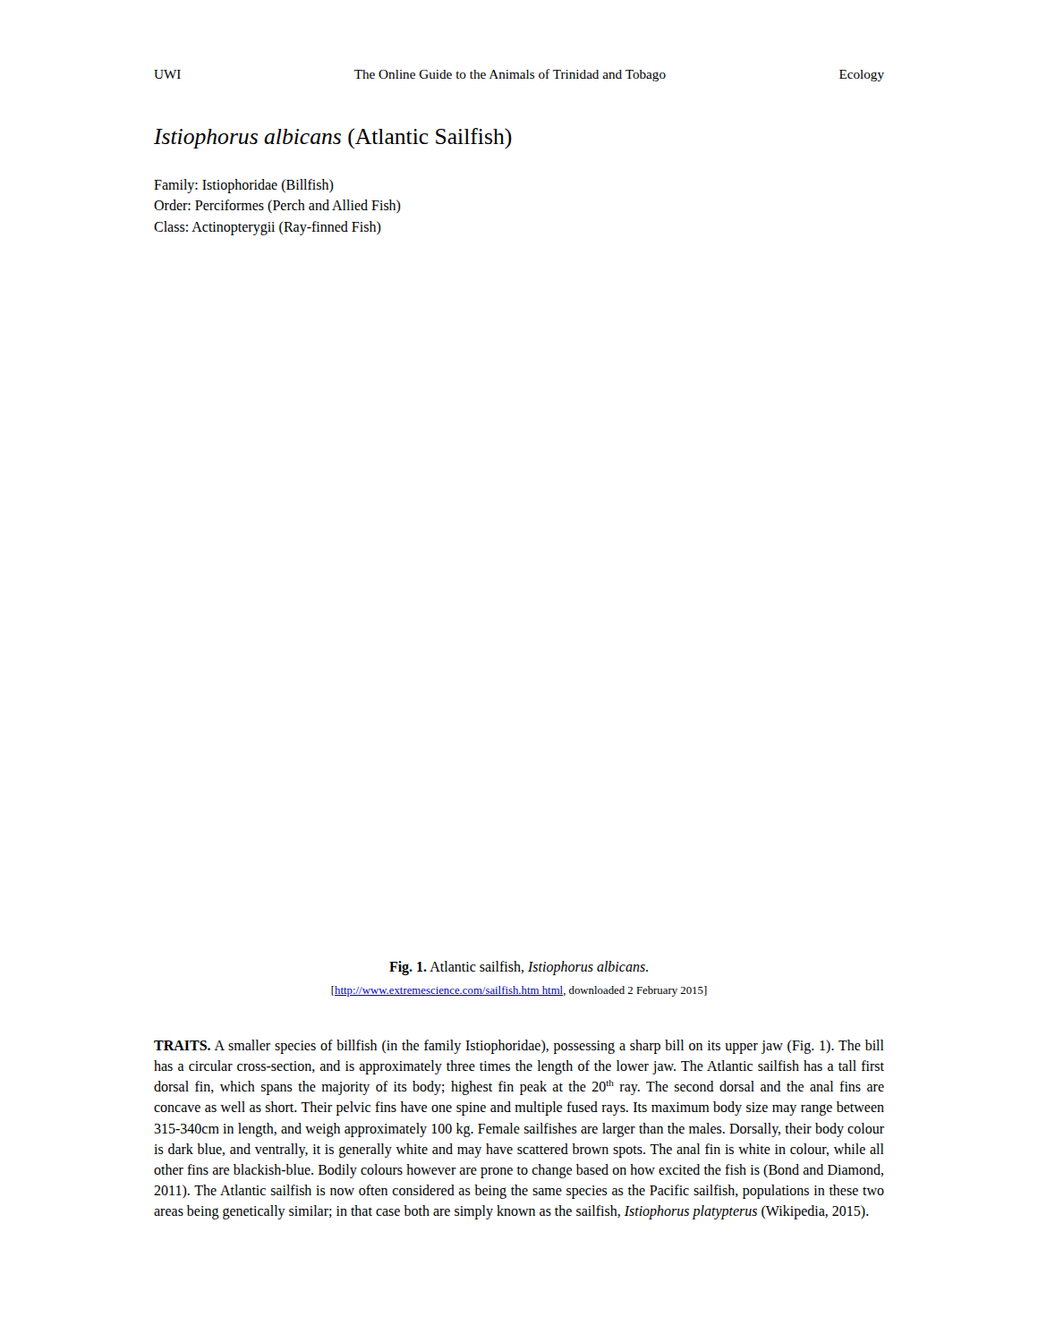UWI The Online Guide to the Animals of Trinidad and Tobago Ecology
Istiophorus albicans (Atlantic Sailfish)
Family: Istiophoridae (Billfish)
Order: Perciformes (Perch and Allied Fish)
Class: Actinopterygii (Ray-finned Fish)
Fig. 1. Atlantic sailfish, Istiophorus albicans. [http://www.extremescience.com/sailfish.htm html, downloaded 2 February 2015]
TRAITS. A smaller species of billfish (in the family Istiophoridae), possessing a sharp bill on its upper jaw (Fig. 1). The bill has a circular cross-section, and is approximately three times the length of the lower jaw. The Atlantic sailfish has a tall first dorsal fin, which spans the majority of its body; highest fin peak at the 20th ray. The second dorsal and the anal fins are concave as well as short. Their pelvic fins have one spine and multiple fused rays. Its maximum body size may range between 315-340cm in length, and weigh approximately 100 kg. Female sailfishes are larger than the males. Dorsally, their body colour is dark blue, and ventrally, it is generally white and may have scattered brown spots. The anal fin is white in colour, while all other fins are blackish-blue. Bodily colours however are prone to change based on how excited the fish is (Bond and Diamond, 2011). The Atlantic sailfish is now often considered as being the same species as the Pacific sailfish, populations in these two areas being genetically similar; in that case both are simply known as the sailfish, Istiophorus platypterus (Wikipedia, 2015).